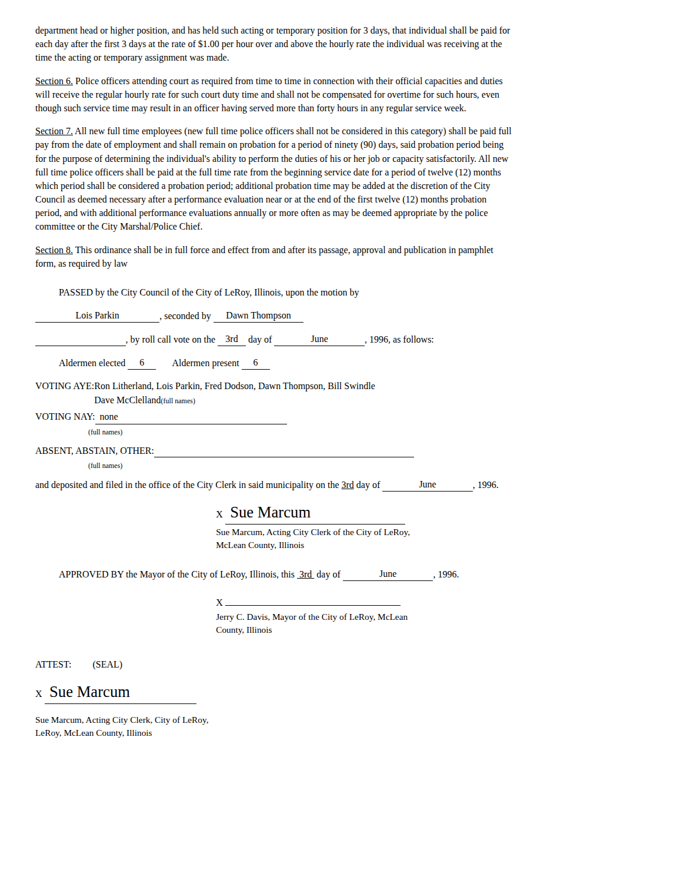department head or higher position, and has held such acting or temporary position for 3 days, that individual shall be paid for each day after the first 3 days at the rate of $1.00 per hour over and above the hourly rate the individual was receiving at the time the acting or temporary assignment was made.
Section 6. Police officers attending court as required from time to time in connection with their official capacities and duties will receive the regular hourly rate for such court duty time and shall not be compensated for overtime for such hours, even though such service time may result in an officer having served more than forty hours in any regular service week.
Section 7. All new full time employees (new full time police officers shall not be considered in this category) shall be paid full pay from the date of employment and shall remain on probation for a period of ninety (90) days, said probation period being for the purpose of determining the individual's ability to perform the duties of his or her job or capacity satisfactorily. All new full time police officers shall be paid at the full time rate from the beginning service date for a period of twelve (12) months which period shall be considered a probation period; additional probation time may be added at the discretion of the City Council as deemed necessary after a performance evaluation near or at the end of the first twelve (12) months probation period, and with additional performance evaluations annually or more often as may be deemed appropriate by the police committee or the City Marshal/Police Chief.
Section 8. This ordinance shall be in full force and effect from and after its passage, approval and publication in pamphlet form, as required by law
PASSED by the City Council of the City of LeRoy, Illinois, upon the motion by
Lois Parkin, seconded by Dawn Thompson
, by roll call vote on the 3rd day of June, 1996, as follows:
Aldermen elected 6 Aldermen present 6
VOTING AYE: Ron Litherland, Lois Parkin, Fred Dodson, Dawn Thompson, Bill Swindle
Dave McClelland(full names)
VOTING NAY: none
(full names)
ABSENT, ABSTAIN, OTHER:
(full names)
and deposited and filed in the office of the City Clerk in said municipality on the 3rd day of June, 1996.
XSue Marcum
Sue Marcum, Acting City Clerk of the City of LeRoy,
McLean County, Illinois
APPROVED BY the Mayor of the City of LeRoy, Illinois, this 3rd day of June, 1996.
X
Jerry C. Davis, Mayor of the City of LeRoy, McLean
County, Illinois
ATTEST: (SEAL)
XSue Marcum
Sue Marcum, Acting City Clerk, City of LeRoy,
LeRoy, McLean County, Illinois